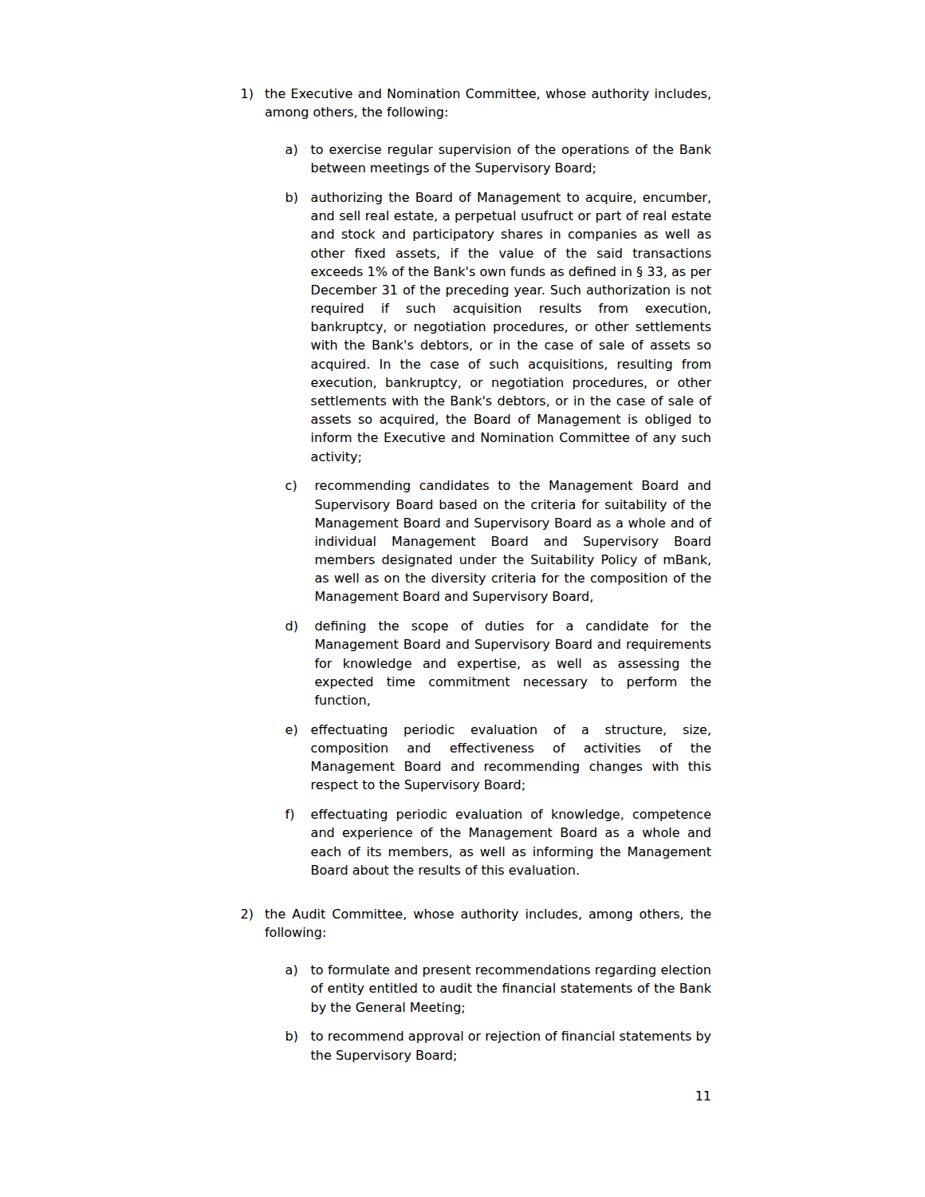1) the Executive and Nomination Committee, whose authority includes, among others, the following:
a) to exercise regular supervision of the operations of the Bank between meetings of the Supervisory Board;
b) authorizing the Board of Management to acquire, encumber, and sell real estate, a perpetual usufruct or part of real estate and stock and participatory shares in companies as well as other fixed assets, if the value of the said transactions exceeds 1% of the Bank's own funds as defined in § 33, as per December 31 of the preceding year. Such authorization is not required if such acquisition results from execution, bankruptcy, or negotiation procedures, or other settlements with the Bank's debtors, or in the case of sale of assets so acquired. In the case of such acquisitions, resulting from execution, bankruptcy, or negotiation procedures, or other settlements with the Bank's debtors, or in the case of sale of assets so acquired, the Board of Management is obliged to inform the Executive and Nomination Committee of any such activity;
c) recommending candidates to the Management Board and Supervisory Board based on the criteria for suitability of the Management Board and Supervisory Board as a whole and of individual Management Board and Supervisory Board members designated under the Suitability Policy of mBank, as well as on the diversity criteria for the composition of the Management Board and Supervisory Board,
d) defining the scope of duties for a candidate for the Management Board and Supervisory Board and requirements for knowledge and expertise, as well as assessing the expected time commitment necessary to perform the function,
e) effectuating periodic evaluation of a structure, size, composition and effectiveness of activities of the Management Board and recommending changes with this respect to the Supervisory Board;
f) effectuating periodic evaluation of knowledge, competence and experience of the Management Board as a whole and each of its members, as well as informing the Management Board about the results of this evaluation.
2) the Audit Committee, whose authority includes, among others, the following:
a) to formulate and present recommendations regarding election of entity entitled to audit the financial statements of the Bank by the General Meeting;
b) to recommend approval or rejection of financial statements by the Supervisory Board;
11